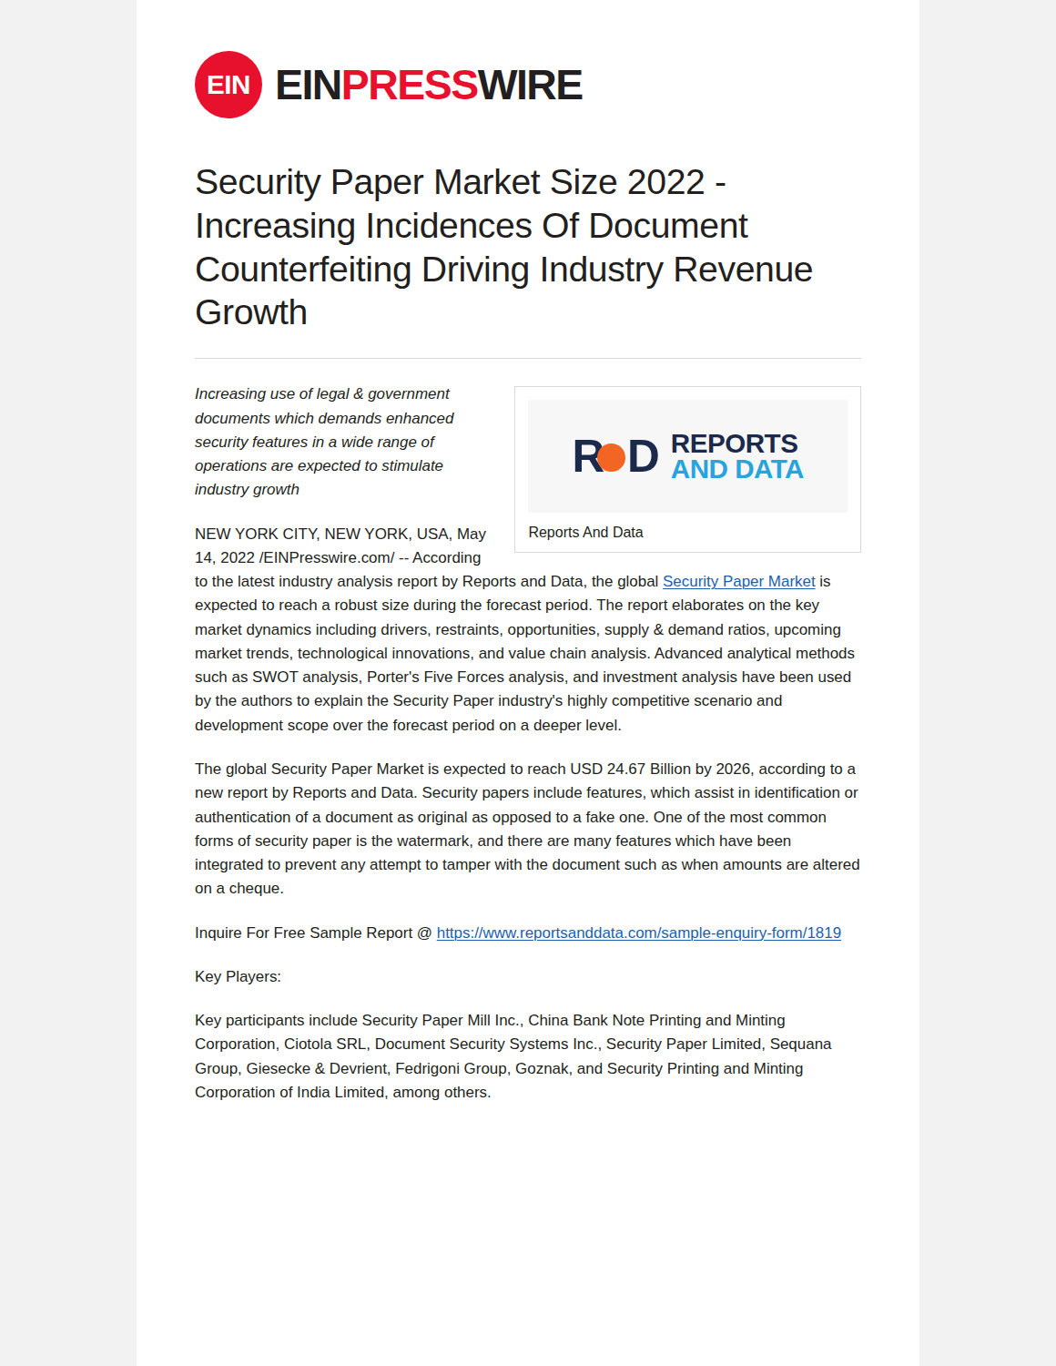EIN
EIN PRESS WIRE
Security Paper Market Size 2022 - Increasing Incidences Of Document Counterfeiting Driving Industry Revenue Growth
R D REPORTS AND DATA
Reports And Data
Increasing use of legal & government documents which demands enhanced security features in a wide range of operations are expected to stimulate industry growth
NEW YORK CITY, NEW YORK, USA, May 14, 2022 /EINPresswire.com/ -- According to the latest industry analysis report by Reports and Data, the global Security Paper Market is expected to reach a robust size during the forecast period. The report elaborates on the key market dynamics including drivers, restraints, opportunities, supply & demand ratios, upcoming market trends, technological innovations, and value chain analysis. Advanced analytical methods such as SWOT analysis, Porter's Five Forces analysis, and investment analysis have been used by the authors to explain the Security Paper industry's highly competitive scenario and development scope over the forecast period on a deeper level.
The global Security Paper Market is expected to reach USD 24.67 Billion by 2026, according to a new report by Reports and Data. Security papers include features, which assist in identification or authentication of a document as original as opposed to a fake one. One of the most common forms of security paper is the watermark, and there are many features which have been integrated to prevent any attempt to tamper with the document such as when amounts are altered on a cheque.
Inquire For Free Sample Report @ https://www.reportsanddata.com/sample-enquiry-form/1819
Key Players:
Key participants include Security Paper Mill Inc., China Bank Note Printing and Minting Corporation, Ciotola SRL, Document Security Systems Inc., Security Paper Limited, Sequana Group, Giesecke & Devrient, Fedrigoni Group, Goznak, and Security Printing and Minting Corporation of India Limited, among others.